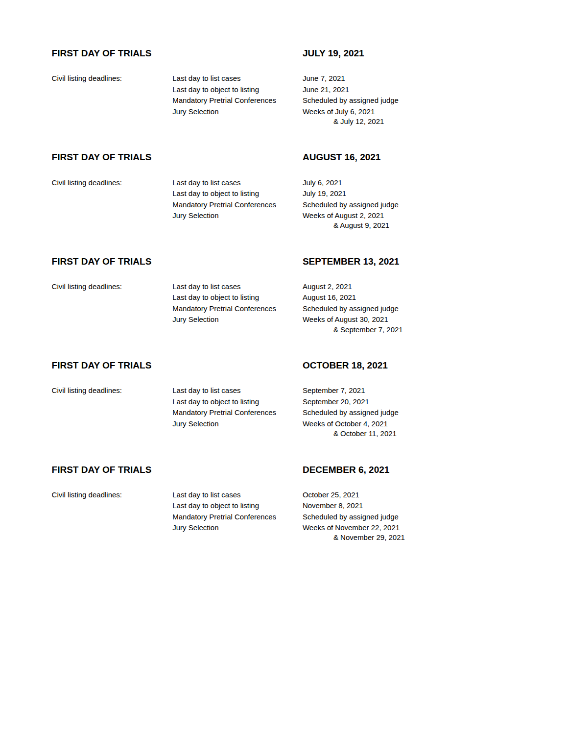FIRST DAY OF TRIALS JULY 19, 2021
| Civil listing deadlines: | Last day to list cases | June 7, 2021 |
| | Last day to object to listing | June 21, 2021 |
| | Mandatory Pretrial Conferences | Scheduled by assigned judge |
| | Jury Selection | Weeks of July 6, 2021 & July 12, 2021 |
FIRST DAY OF TRIALS AUGUST 16, 2021
| Civil listing deadlines: | Last day to list cases | July 6, 2021 |
| | Last day to object to listing | July 19, 2021 |
| | Mandatory Pretrial Conferences | Scheduled by assigned judge |
| | Jury Selection | Weeks of August 2, 2021 & August 9, 2021 |
FIRST DAY OF TRIALS SEPTEMBER 13, 2021
| Civil listing deadlines: | Last day to list cases | August 2, 2021 |
| | Last day to object to listing | August 16, 2021 |
| | Mandatory Pretrial Conferences | Scheduled by assigned judge |
| | Jury Selection | Weeks of August 30, 2021 & September 7, 2021 |
FIRST DAY OF TRIALS OCTOBER 18, 2021
| Civil listing deadlines: | Last day to list cases | September 7, 2021 |
| | Last day to object to listing | September 20, 2021 |
| | Mandatory Pretrial Conferences | Scheduled by assigned judge |
| | Jury Selection | Weeks of October 4, 2021 & October 11, 2021 |
FIRST DAY OF TRIALS DECEMBER 6, 2021
| Civil listing deadlines: | Last day to list cases | October 25, 2021 |
| | Last day to object to listing | November 8, 2021 |
| | Mandatory Pretrial Conferences | Scheduled by assigned judge |
| | Jury Selection | Weeks of November 22, 2021 & November 29, 2021 |